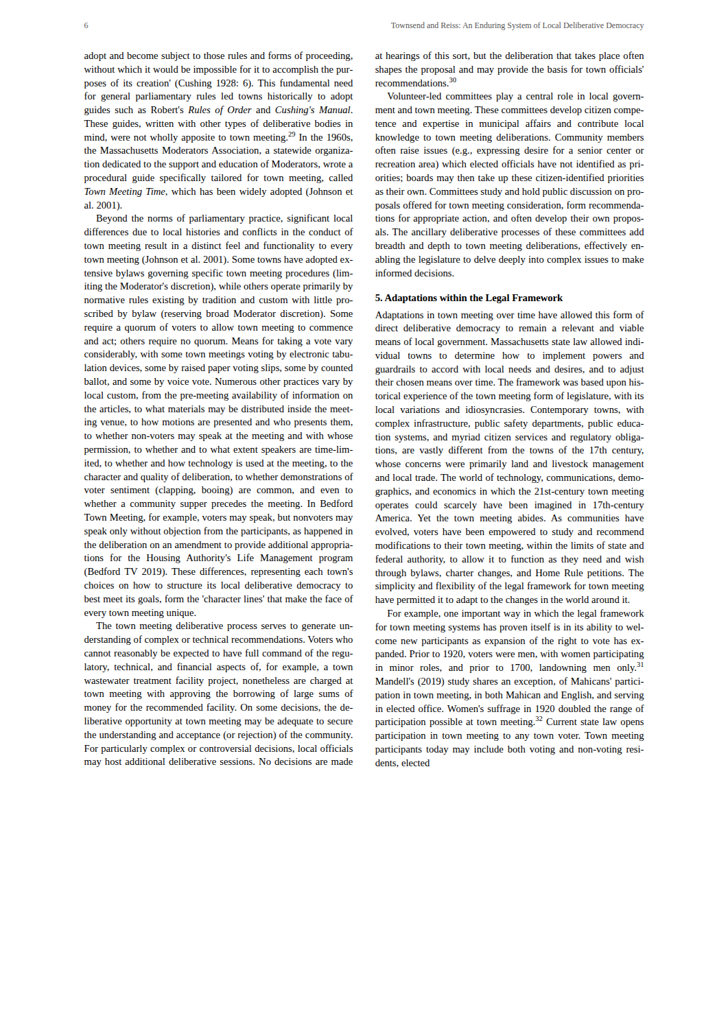6 Townsend and Reiss: An Enduring System of Local Deliberative Democracy
adopt and become subject to those rules and forms of proceeding, without which it would be impossible for it to accomplish the purposes of its creation' (Cushing 1928: 6). This fundamental need for general parliamentary rules led towns historically to adopt guides such as Robert's Rules of Order and Cushing's Manual. These guides, written with other types of deliberative bodies in mind, were not wholly apposite to town meeting.29 In the 1960s, the Massachusetts Moderators Association, a statewide organization dedicated to the support and education of Moderators, wrote a procedural guide specifically tailored for town meeting, called Town Meeting Time, which has been widely adopted (Johnson et al. 2001).
Beyond the norms of parliamentary practice, significant local differences due to local histories and conflicts in the conduct of town meeting result in a distinct feel and functionality to every town meeting (Johnson et al. 2001). Some towns have adopted extensive bylaws governing specific town meeting procedures (limiting the Moderator's discretion), while others operate primarily by normative rules existing by tradition and custom with little proscribed by bylaw (reserving broad Moderator discretion). Some require a quorum of voters to allow town meeting to commence and act; others require no quorum. Means for taking a vote vary considerably, with some town meetings voting by electronic tabulation devices, some by raised paper voting slips, some by counted ballot, and some by voice vote. Numerous other practices vary by local custom, from the pre-meeting availability of information on the articles, to what materials may be distributed inside the meeting venue, to how motions are presented and who presents them, to whether non-voters may speak at the meeting and with whose permission, to whether and to what extent speakers are time-limited, to whether and how technology is used at the meeting, to the character and quality of deliberation, to whether demonstrations of voter sentiment (clapping, booing) are common, and even to whether a community supper precedes the meeting. In Bedford Town Meeting, for example, voters may speak, but nonvoters may speak only without objection from the participants, as happened in the deliberation on an amendment to provide additional appropriations for the Housing Authority's Life Management program (Bedford TV 2019). These differences, representing each town's choices on how to structure its local deliberative democracy to best meet its goals, form the 'character lines' that make the face of every town meeting unique.
The town meeting deliberative process serves to generate understanding of complex or technical recommendations. Voters who cannot reasonably be expected to have full command of the regulatory, technical, and financial aspects of, for example, a town wastewater treatment facility project, nonetheless are charged at town meeting with approving the borrowing of large sums of money for the recommended facility. On some decisions, the deliberative opportunity at town meeting may be adequate to secure the understanding and acceptance (or rejection) of the community. For particularly complex or controversial decisions, local officials may host additional deliberative sessions. No decisions are made at hearings of this sort, but the deliberation that takes place often shapes the proposal and may provide the basis for town officials' recommendations.30
Volunteer-led committees play a central role in local government and town meeting. These committees develop citizen competence and expertise in municipal affairs and contribute local knowledge to town meeting deliberations. Community members often raise issues (e.g., expressing desire for a senior center or recreation area) which elected officials have not identified as priorities; boards may then take up these citizen-identified priorities as their own. Committees study and hold public discussion on proposals offered for town meeting consideration, form recommendations for appropriate action, and often develop their own proposals. The ancillary deliberative processes of these committees add breadth and depth to town meeting deliberations, effectively enabling the legislature to delve deeply into complex issues to make informed decisions.
5. Adaptations within the Legal Framework
Adaptations in town meeting over time have allowed this form of direct deliberative democracy to remain a relevant and viable means of local government. Massachusetts state law allowed individual towns to determine how to implement powers and guardrails to accord with local needs and desires, and to adjust their chosen means over time. The framework was based upon historical experience of the town meeting form of legislature, with its local variations and idiosyncrasies. Contemporary towns, with complex infrastructure, public safety departments, public education systems, and myriad citizen services and regulatory obligations, are vastly different from the towns of the 17th century, whose concerns were primarily land and livestock management and local trade. The world of technology, communications, demographics, and economics in which the 21st-century town meeting operates could scarcely have been imagined in 17th-century America. Yet the town meeting abides. As communities have evolved, voters have been empowered to study and recommend modifications to their town meeting, within the limits of state and federal authority, to allow it to function as they need and wish through bylaws, charter changes, and Home Rule petitions. The simplicity and flexibility of the legal framework for town meeting have permitted it to adapt to the changes in the world around it.
For example, one important way in which the legal framework for town meeting systems has proven itself is in its ability to welcome new participants as expansion of the right to vote has expanded. Prior to 1920, voters were men, with women participating in minor roles, and prior to 1700, landowning men only.31 Mandell's (2019) study shares an exception, of Mahicans' participation in town meeting, in both Mahican and English, and serving in elected office. Women's suffrage in 1920 doubled the range of participation possible at town meeting.32 Current state law opens participation in town meeting to any town voter. Town meeting participants today may include both voting and non-voting residents, elected